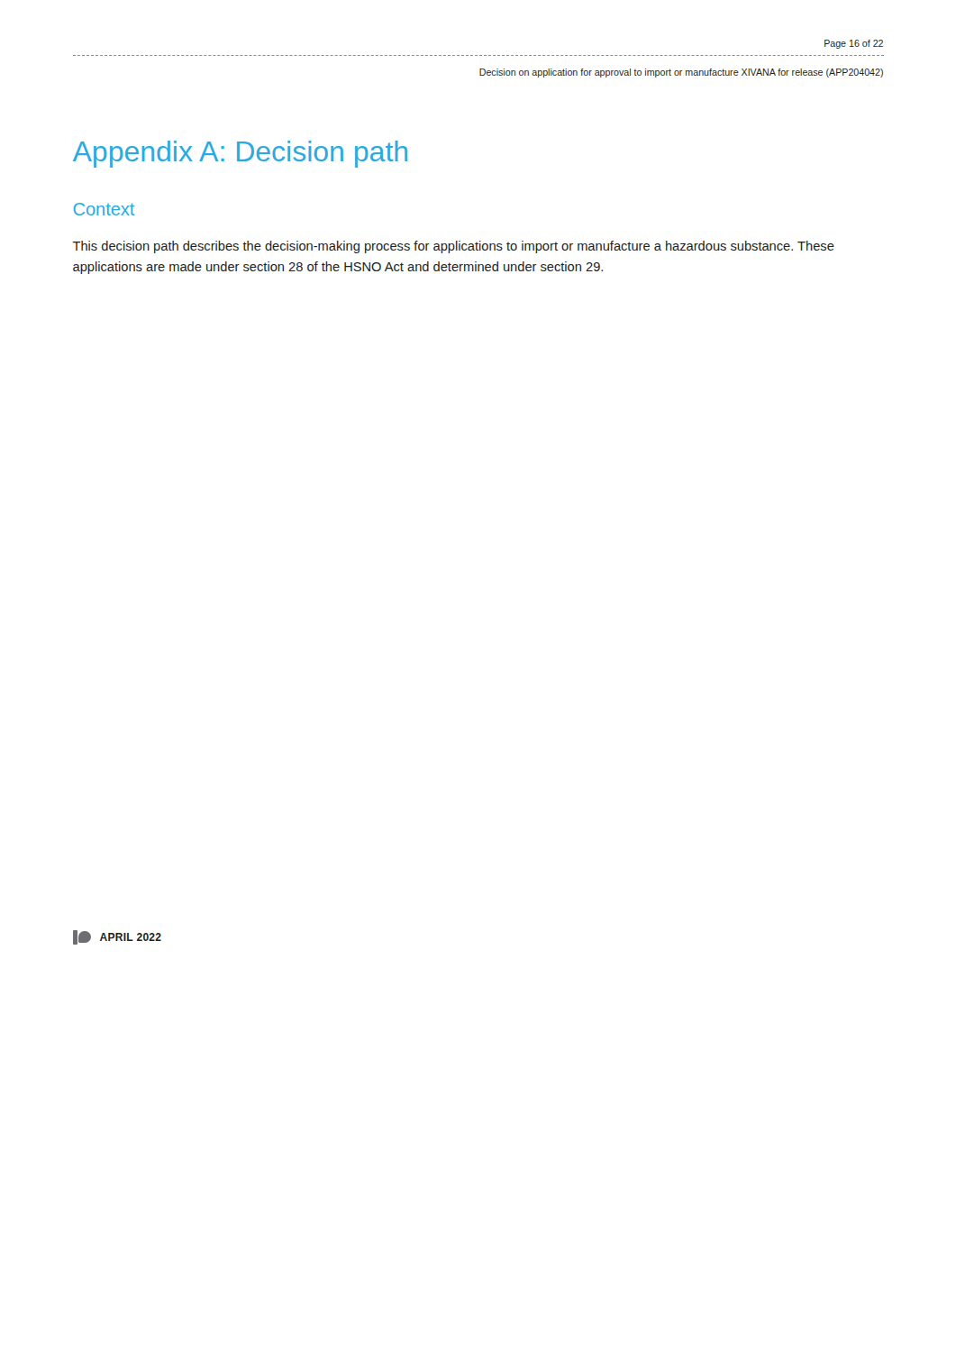Page 16 of 22
Decision on application for approval to import or manufacture XIVANA for release (APP204042)
Appendix A: Decision path
Context
This decision path describes the decision-making process for applications to import or manufacture a hazardous substance. These applications are made under section 28 of the HSNO Act and determined under section 29.
APRIL 2022